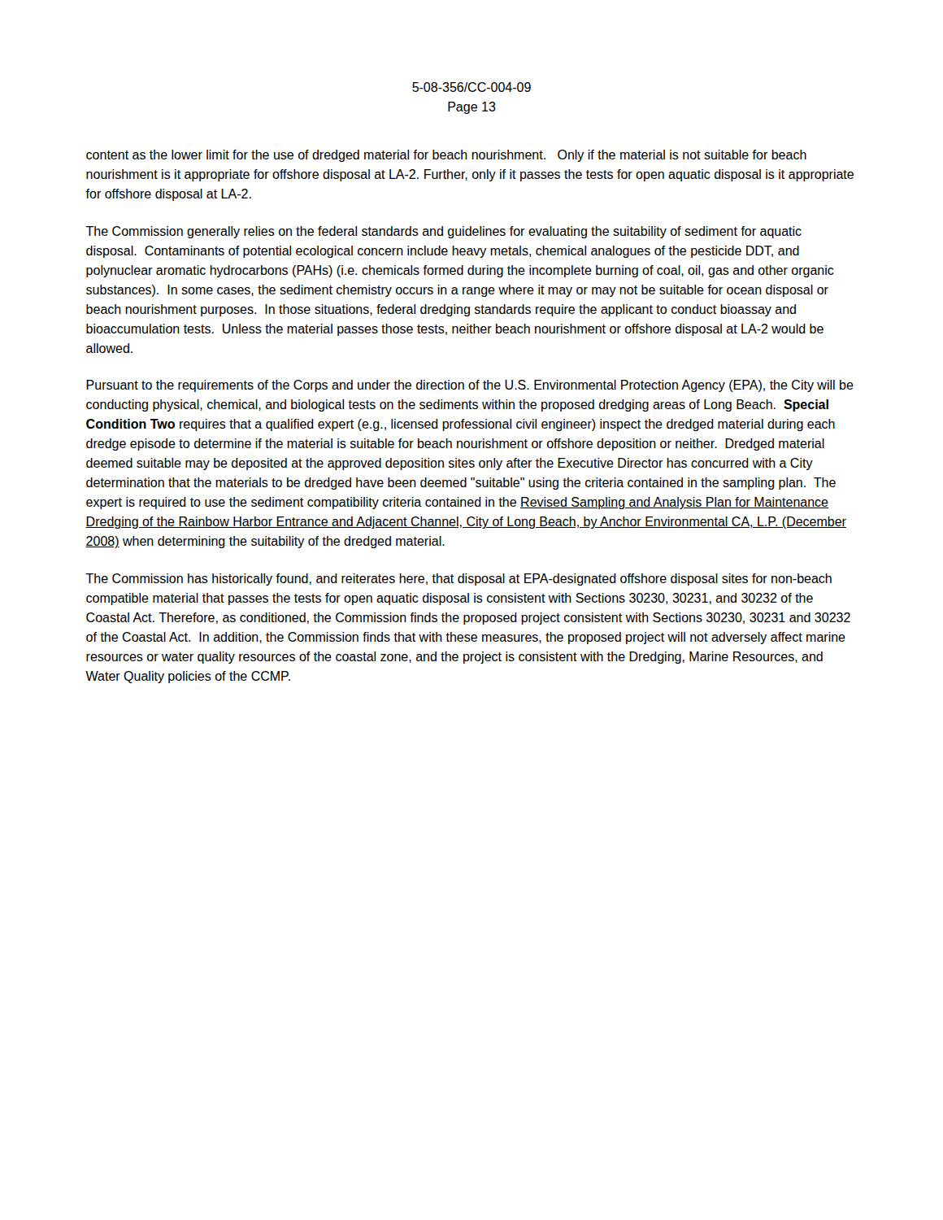5-08-356/CC-004-09 Page 13
content as the lower limit for the use of dredged material for beach nourishment. Only if the material is not suitable for beach nourishment is it appropriate for offshore disposal at LA-2. Further, only if it passes the tests for open aquatic disposal is it appropriate for offshore disposal at LA-2.
The Commission generally relies on the federal standards and guidelines for evaluating the suitability of sediment for aquatic disposal. Contaminants of potential ecological concern include heavy metals, chemical analogues of the pesticide DDT, and polynuclear aromatic hydrocarbons (PAHs) (i.e. chemicals formed during the incomplete burning of coal, oil, gas and other organic substances). In some cases, the sediment chemistry occurs in a range where it may or may not be suitable for ocean disposal or beach nourishment purposes. In those situations, federal dredging standards require the applicant to conduct bioassay and bioaccumulation tests. Unless the material passes those tests, neither beach nourishment or offshore disposal at LA-2 would be allowed.
Pursuant to the requirements of the Corps and under the direction of the U.S. Environmental Protection Agency (EPA), the City will be conducting physical, chemical, and biological tests on the sediments within the proposed dredging areas of Long Beach. Special Condition Two requires that a qualified expert (e.g., licensed professional civil engineer) inspect the dredged material during each dredge episode to determine if the material is suitable for beach nourishment or offshore deposition or neither. Dredged material deemed suitable may be deposited at the approved deposition sites only after the Executive Director has concurred with a City determination that the materials to be dredged have been deemed "suitable" using the criteria contained in the sampling plan. The expert is required to use the sediment compatibility criteria contained in the Revised Sampling and Analysis Plan for Maintenance Dredging of the Rainbow Harbor Entrance and Adjacent Channel, City of Long Beach, by Anchor Environmental CA, L.P. (December 2008) when determining the suitability of the dredged material.
The Commission has historically found, and reiterates here, that disposal at EPA-designated offshore disposal sites for non-beach compatible material that passes the tests for open aquatic disposal is consistent with Sections 30230, 30231, and 30232 of the Coastal Act. Therefore, as conditioned, the Commission finds the proposed project consistent with Sections 30230, 30231 and 30232 of the Coastal Act. In addition, the Commission finds that with these measures, the proposed project will not adversely affect marine resources or water quality resources of the coastal zone, and the project is consistent with the Dredging, Marine Resources, and Water Quality policies of the CCMP.